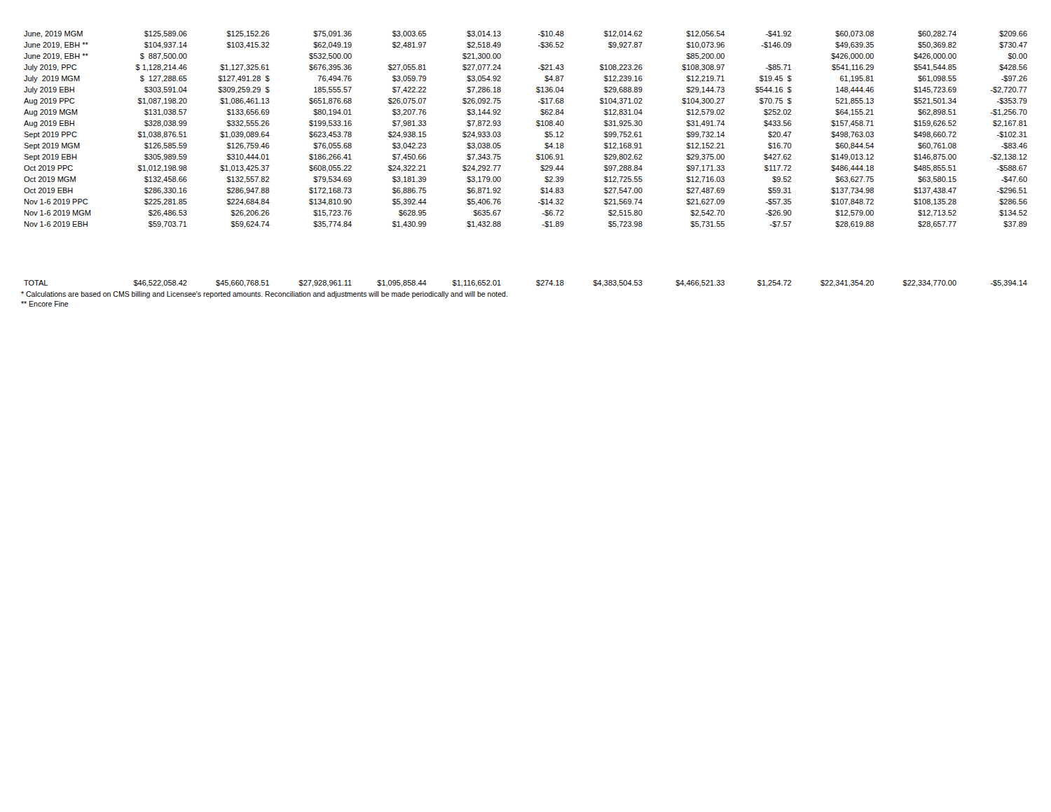| June, 2019 MGM | $125,589.06 | $125,152.26 | $75,091.36 | $3,003.65 | $3,014.13 | -$10.48 | $12,014.62 | $12,056.54 | -$41.92 | $60,073.08 | $60,282.74 | $209.66 |
| June 2019, EBH ** | $104,937.14 | $103,415.32 | $62,049.19 | $2,481.97 | $2,518.49 | -$36.52 | $9,927.87 | $10,073.96 | -$146.09 | $49,639.35 | $50,369.82 | $730.47 |
| June 2019, EBH ** | $ 887,500.00 | | $532,500.00 | | $21,300.00 | | | $85,200.00 | | $426,000.00 | $426,000.00 | $0.00 |
| July 2019, PPC | $ 1,128,214.46 | $1,127,325.61 | $676,395.36 | $27,055.81 | $27,077.24 | -$21.43 | $108,223.26 | $108,308.97 | -$85.71 | $541,116.29 | $541,544.85 | $428.56 |
| July 2019 MGM | $ 127,288.65 | $127,491.28 $ | 76,494.76 | $3,059.79 | $3,054.92 | $4.87 | $12,239.16 | $12,219.71 | $19.45 $ | 61,195.81 | $61,098.55 | -$97.26 |
| July 2019 EBH | $303,591.04 | $309,259.29 $ | 185,555.57 | $7,422.22 | $7,286.18 | $136.04 | $29,688.89 | $29,144.73 | $544.16 $ | 148,444.46 | $145,723.69 | -$2,720.77 |
| Aug 2019 PPC | $1,087,198.20 | $1,086,461.13 | $651,876.68 | $26,075.07 | $26,092.75 | -$17.68 | $104,371.02 | $104,300.27 | $70.75 $ | 521,855.13 | $521,501.34 | -$353.79 |
| Aug 2019 MGM | $131,038.57 | $133,656.69 | $80,194.01 | $3,207.76 | $3,144.92 | $62.84 | $12,831.04 | $12,579.02 | $252.02 | $64,155.21 | $62,898.51 | -$1,256.70 |
| Aug 2019 EBH | $328,038.99 | $332,555.26 | $199,533.16 | $7,981.33 | $7,872.93 | $108.40 | $31,925.30 | $31,491.74 | $433.56 | $157,458.71 | $159,626.52 | $2,167.81 |
| Sept 2019 PPC | $1,038,876.51 | $1,039,089.64 | $623,453.78 | $24,938.15 | $24,933.03 | $5.12 | $99,752.61 | $99,732.14 | $20.47 | $498,763.03 | $498,660.72 | -$102.31 |
| Sept 2019 MGM | $126,585.59 | $126,759.46 | $76,055.68 | $3,042.23 | $3,038.05 | $4.18 | $12,168.91 | $12,152.21 | $16.70 | $60,844.54 | $60,761.08 | -$83.46 |
| Sept 2019 EBH | $305,989.59 | $310,444.01 | $186,266.41 | $7,450.66 | $7,343.75 | $106.91 | $29,802.62 | $29,375.00 | $427.62 | $149,013.12 | $146,875.00 | -$2,138.12 |
| Oct 2019 PPC | $1,012,198.98 | $1,013,425.37 | $608,055.22 | $24,322.21 | $24,292.77 | $29.44 | $97,288.84 | $97,171.33 | $117.72 | $486,444.18 | $485,855.51 | -$588.67 |
| Oct 2019 MGM | $132,458.66 | $132,557.82 | $79,534.69 | $3,181.39 | $3,179.00 | $2.39 | $12,725.55 | $12,716.03 | $9.52 | $63,627.75 | $63,580.15 | -$47.60 |
| Oct 2019 EBH | $286,330.16 | $286,947.88 | $172,168.73 | $6,886.75 | $6,871.92 | $14.83 | $27,547.00 | $27,487.69 | $59.31 | $137,734.98 | $137,438.47 | -$296.51 |
| Nov 1-6 2019 PPC | $225,281.85 | $224,684.84 | $134,810.90 | $5,392.44 | $5,406.76 | -$14.32 | $21,569.74 | $21,627.09 | -$57.35 | $107,848.72 | $108,135.28 | $286.56 |
| Nov 1-6 2019 MGM | $26,486.53 | $26,206.26 | $15,723.76 | $628.95 | $635.67 | -$6.72 | $2,515.80 | $2,542.70 | -$26.90 | $12,579.00 | $12,713.52 | $134.52 |
| Nov 1-6 2019 EBH | $59,703.71 | $59,624.74 | $35,774.84 | $1,430.99 | $1,432.88 | -$1.89 | $5,723.98 | $5,731.55 | -$7.57 | $28,619.88 | $28,657.77 | $37.89 |
| TOTAL | $46,522,058.42 | $45,660,768.51 | $27,928,961.11 | $1,095,858.44 | $1,116,652.01 | $274.18 | $4,383,504.53 | $4,466,521.33 | $1,254.72 | $22,341,354.20 | $22,334,770.00 | -$5,394.14 |
* Calculations are based on CMS billing and Licensee's reported amounts. Reconciliation and adjustments will be made periodically and will be noted.
** Encore Fine